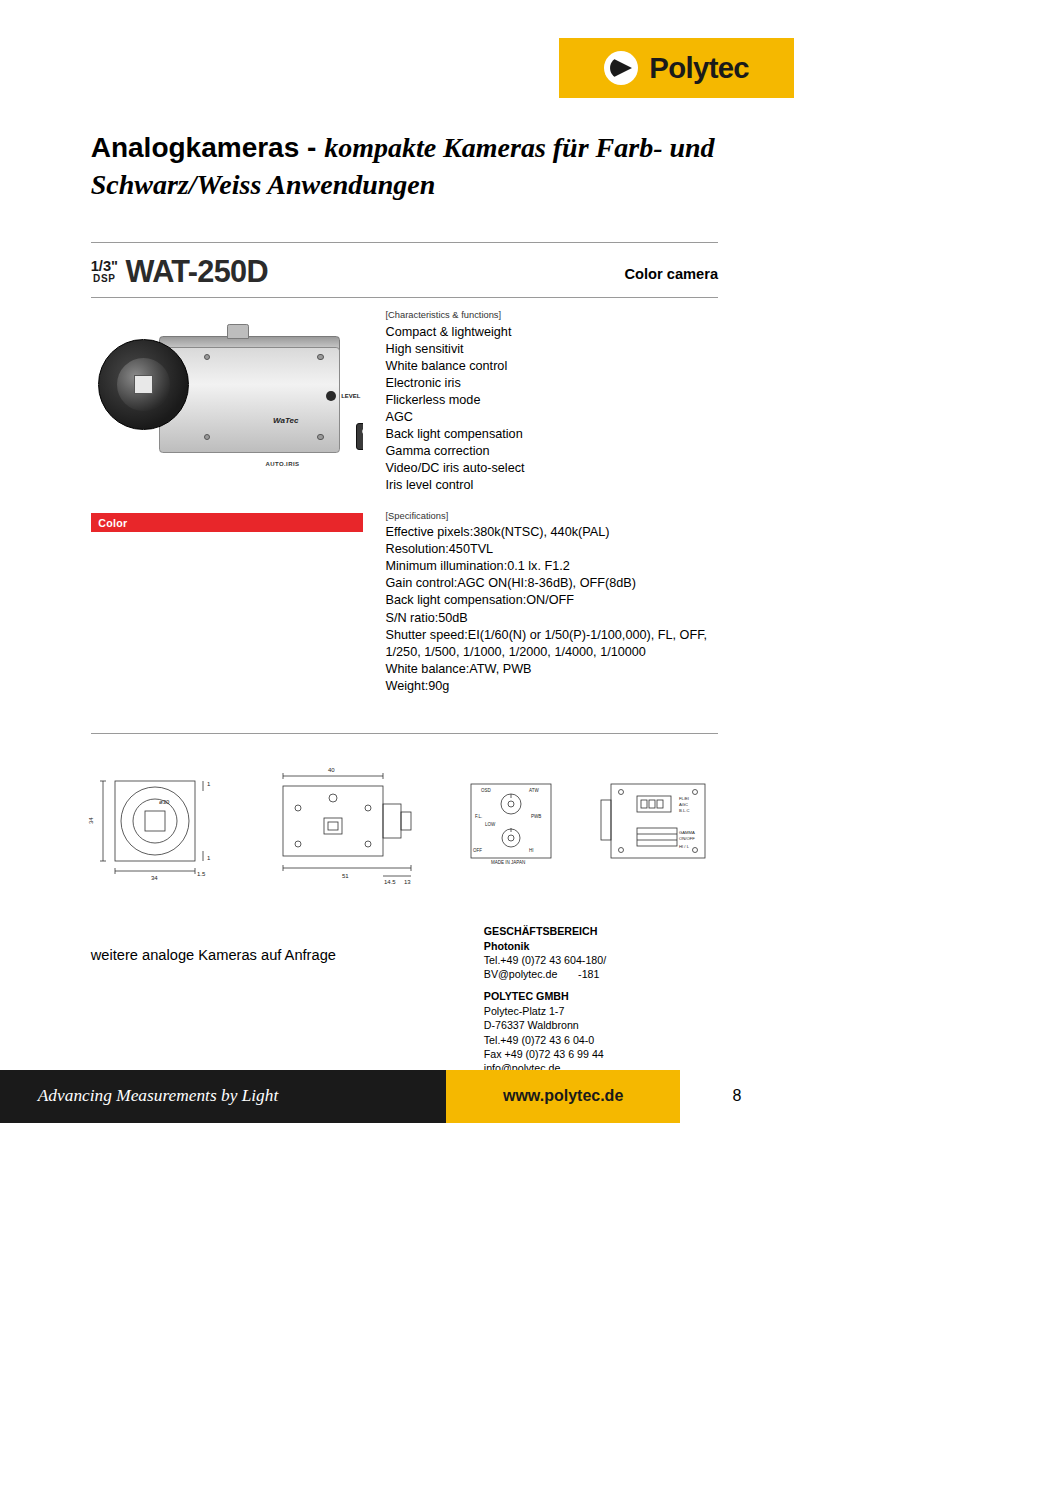Polytec
Analogkameras - kompakte Kameras für Farb- und Schwarz/Weiss Anwendungen
1/3" DSP
WAT-250D
Color camera
WaTec
AUTO.IRIS
LEVEL
Color
[Characteristics & functions]
Compact & lightweight
High sensitivit
White balance control
Electronic iris
Flickerless mode
AGC
Back light compensation
Gamma correction
Video/DC iris auto-select
Iris level control
[Specifications]
Effective pixels:380k(NTSC), 440k(PAL)
Resolution:450TVL
Minimum illumination:0.1 lx. F1.2
Gain control:AGC ON(HI:8-36dB), OFF(8dB)
Back light compensation:ON/OFF
S/N ratio:50dB
Shutter speed:EI(1/60(N) or 1/50(P)-1/100,000), FL, OFF, 1/250, 1/500, 1/1000, 1/2000, 1/4000, 1/10000
White balance:ATW, PWB
Weight:90g
34 34 1 1 1.5 ø30
40 51 14.5 13
OSD ATW F.L. LOW PWB OFF HI MADE IN JAPAN
FL/EI AGC B.L.C GAMMA ON/OFF HI / L
weitere analoge Kameras auf Anfrage
GESCHÄFTSBEREICH
Photonik
Tel.+49 (0)72 43 604-180/
BV@polytec.de -181
POLYTEC GMBH
Polytec-Platz 1-7
D-76337 Waldbronn
Tel.+49 (0)72 43 6 04-0
Fax +49 (0)72 43 6 99 44
info@polytec.de
Advancing Measurements by Light
www.polytec.de
8